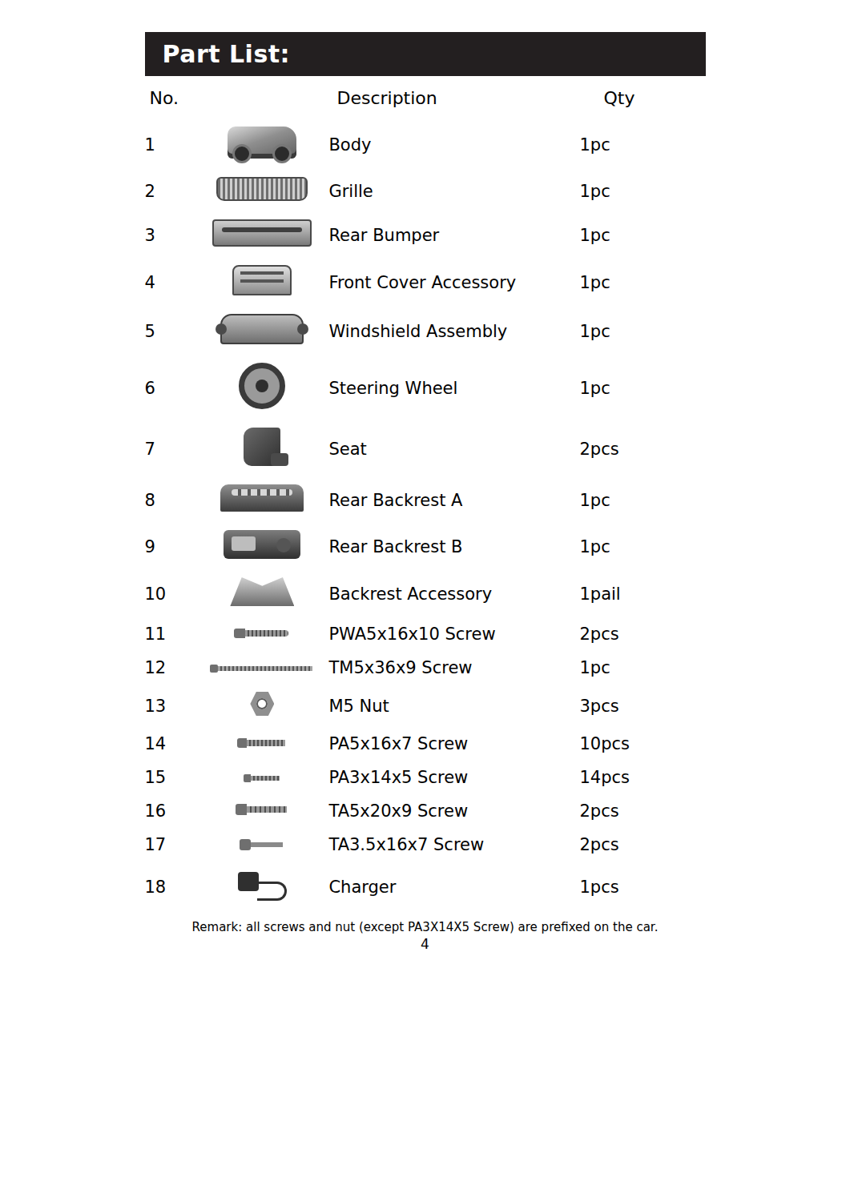Part List:
| No. | | Description | Qty |
| --- | --- | --- | --- |
| 1 | | Body | 1pc |
| 2 | | Grille | 1pc |
| 3 | | Rear Bumper | 1pc |
| 4 | | Front Cover Accessory | 1pc |
| 5 | | Windshield Assembly | 1pc |
| 6 | | Steering Wheel | 1pc |
| 7 | | Seat | 2pcs |
| 8 | | Rear Backrest A | 1pc |
| 9 | | Rear Backrest B | 1pc |
| 10 | | Backrest Accessory | 1pail |
| 11 | | PWA5x16x10 Screw | 2pcs |
| 12 | | TM5x36x9 Screw | 1pc |
| 13 | | M5 Nut | 3pcs |
| 14 | | PA5x16x7 Screw | 10pcs |
| 15 | | PA3x14x5 Screw | 14pcs |
| 16 | | TA5x20x9 Screw | 2pcs |
| 17 | | TA3.5x16x7 Screw | 2pcs |
| 18 | | Charger | 1pcs |
Remark: all screws and nut (except PA3X14X5 Screw) are prefixed on the car.
4